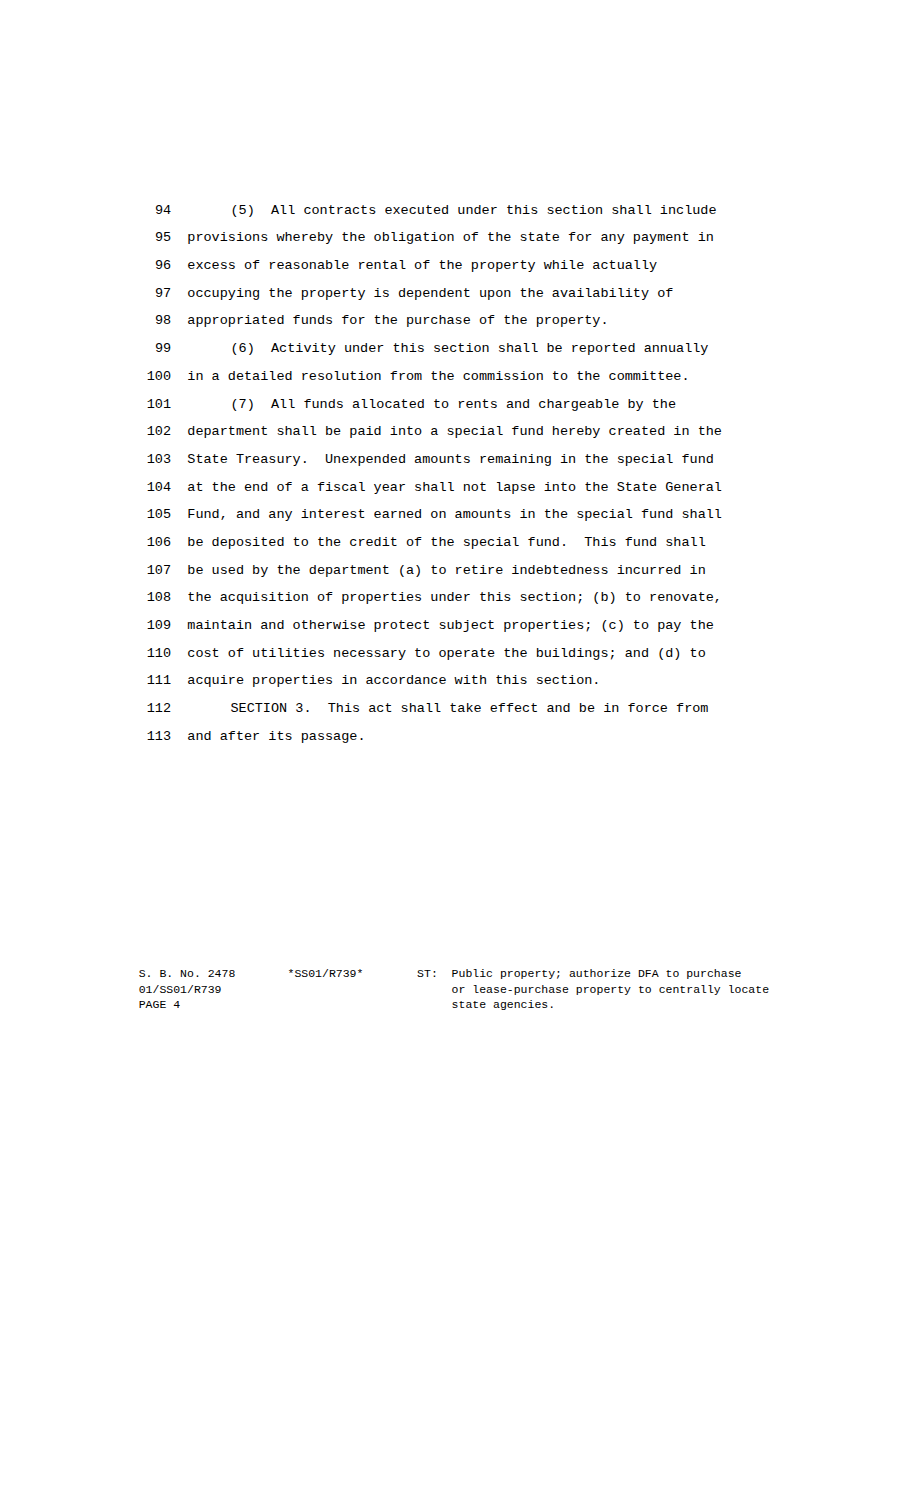(5) All contracts executed under this section shall include
provisions whereby the obligation of the state for any payment in
excess of reasonable rental of the property while actually
occupying the property is dependent upon the availability of
appropriated funds for the purchase of the property.
(6) Activity under this section shall be reported annually
in a detailed resolution from the commission to the committee.
(7) All funds allocated to rents and chargeable by the
department shall be paid into a special fund hereby created in the
State Treasury. Unexpended amounts remaining in the special fund
at the end of a fiscal year shall not lapse into the State General
Fund, and any interest earned on amounts in the special fund shall
be deposited to the credit of the special fund. This fund shall
be used by the department (a) to retire indebtedness incurred in
the acquisition of properties under this section; (b) to renovate,
maintain and otherwise protect subject properties; (c) to pay the
cost of utilities necessary to operate the buildings; and (d) to
acquire properties in accordance with this section.
SECTION 3. This act shall take effect and be in force from
and after its passage.
| S. B. No. 2478 01/SS01/R739 PAGE 4 | *SS01/R739* | ST: Public property; authorize DFA to purchase or lease-purchase property to centrally locate state agencies. |